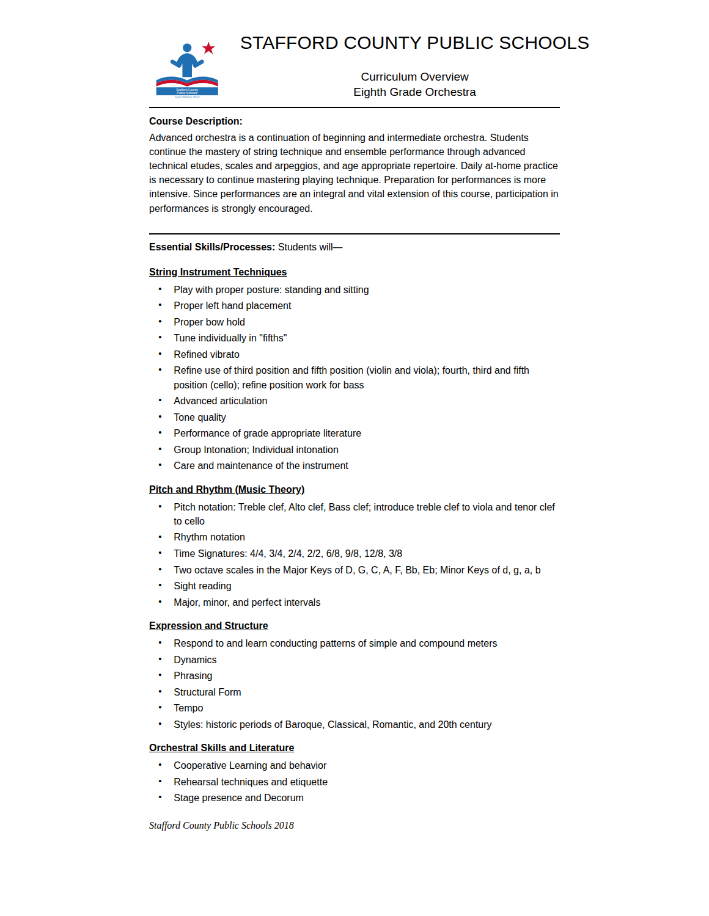Stafford County Public Schools Inspire | Empower | Excel
STAFFORD COUNTY PUBLIC SCHOOLS
Curriculum Overview
Eighth Grade Orchestra
Course Description:
Advanced orchestra is a continuation of beginning and intermediate orchestra. Students continue the mastery of string technique and ensemble performance through advanced technical etudes, scales and arpeggios, and age appropriate repertoire. Daily at-home practice is necessary to continue mastering playing technique. Preparation for performances is more intensive. Since performances are an integral and vital extension of this course, participation in performances is strongly encouraged.
Essential Skills/Processes: Students will—
String Instrument Techniques
Play with proper posture: standing and sitting
Proper left hand placement
Proper bow hold
Tune individually in "fifths"
Refined vibrato
Refine use of third position and fifth position (violin and viola); fourth, third and fifth position (cello); refine position work for bass
Advanced articulation
Tone quality
Performance of grade appropriate literature
Group Intonation; Individual intonation
Care and maintenance of the instrument
Pitch and Rhythm (Music Theory)
Pitch notation: Treble clef, Alto clef, Bass clef; introduce treble clef to viola and tenor clef to cello
Rhythm notation
Time Signatures: 4/4, 3/4, 2/4, 2/2, 6/8, 9/8, 12/8, 3/8
Two octave scales in the Major Keys of D, G, C, A, F, Bb, Eb; Minor Keys of d, g, a, b
Sight reading
Major, minor, and perfect intervals
Expression and Structure
Respond to and learn conducting patterns of simple and compound meters
Dynamics
Phrasing
Structural Form
Tempo
Styles: historic periods of Baroque, Classical, Romantic, and 20th century
Orchestral Skills and Literature
Cooperative Learning and behavior
Rehearsal techniques and etiquette
Stage presence and Decorum
Stafford County Public Schools 2018